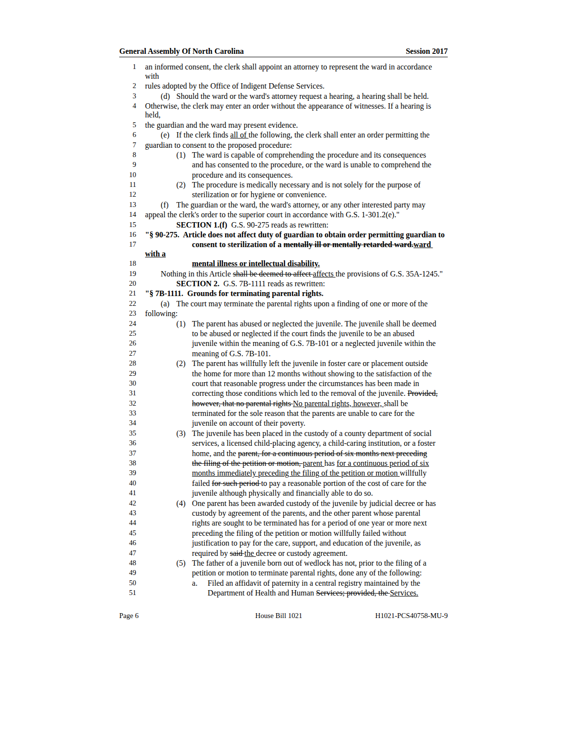General Assembly Of North Carolina
Session 2017
| 1 | an informed consent, the clerk shall appoint an attorney to represent the ward in accordance with |
| 2 | rules adopted by the Office of Indigent Defense Services. |
| 3 | (d) Should the ward or the ward's attorney request a hearing, a hearing shall be held. |
| 4 | Otherwise, the clerk may enter an order without the appearance of witnesses. If a hearing is held, |
| 5 | the guardian and the ward may present evidence. |
| 6 | (e) If the clerk finds all of the following, the clerk shall enter an order permitting the |
| 7 | guardian to consent to the proposed procedure: |
| 8 | (1) The ward is capable of comprehending the procedure and its consequences |
| 9 | and has consented to the procedure, or the ward is unable to comprehend the |
| 10 | procedure and its consequences. |
| 11 | (2) The procedure is medically necessary and is not solely for the purpose of |
| 12 | sterilization or for hygiene or convenience. |
| 13 | (f) The guardian or the ward, the ward's attorney, or any other interested party may |
| 14 | appeal the clerk's order to the superior court in accordance with G.S. 1-301.2(e)." |
| 15 | SECTION 1.(f) G.S. 90-275 reads as rewritten: |
| 16 | "§ 90-275. Article does not affect duty of guardian to obtain order permitting guardian to |
| 17 | consent to sterilization of a mentally ill or mentally retarded ward. ward with a |
| 18 | mental illness or intellectual disability. |
| 19 | Nothing in this Article shall be deemed to affect affects the provisions of G.S. 35A-1245." |
| 20 | SECTION 2. G.S. 7B-1111 reads as rewritten: |
| 21 | "§ 7B-1111. Grounds for terminating parental rights. |
| 22 | (a) The court may terminate the parental rights upon a finding of one or more of the |
| 23 | following: |
| 24 | (1) The parent has abused or neglected the juvenile. The juvenile shall be deemed |
| 25 | to be abused or neglected if the court finds the juvenile to be an abused |
| 26 | juvenile within the meaning of G.S. 7B-101 or a neglected juvenile within the |
| 27 | meaning of G.S. 7B-101. |
| 28 | (2) The parent has willfully left the juvenile in foster care or placement outside |
| 29 | the home for more than 12 months without showing to the satisfaction of the |
| 30 | court that reasonable progress under the circumstances has been made in |
| 31 | correcting those conditions which led to the removal of the juvenile. Provided, |
| 32 | however, that no parental rights No parental rights, however, shall be |
| 33 | terminated for the sole reason that the parents are unable to care for the |
| 34 | juvenile on account of their poverty. |
| 35 | (3) The juvenile has been placed in the custody of a county department of social |
| 36 | services, a licensed child-placing agency, a child-caring institution, or a foster |
| 37 | home, and the parent, for a continuous period of six months next preceding |
| 38 | the filing of the petition or motion, parent has for a continuous period of six |
| 39 | months immediately preceding the filing of the petition or motion willfully |
| 40 | failed for such period to pay a reasonable portion of the cost of care for the |
| 41 | juvenile although physically and financially able to do so. |
| 42 | (4) One parent has been awarded custody of the juvenile by judicial decree or has |
| 43 | custody by agreement of the parents, and the other parent whose parental |
| 44 | rights are sought to be terminated has for a period of one year or more next |
| 45 | preceding the filing of the petition or motion willfully failed without |
| 46 | justification to pay for the care, support, and education of the juvenile, as |
| 47 | required by said the decree or custody agreement. |
| 48 | (5) The father of a juvenile born out of wedlock has not, prior to the filing of a |
| 49 | petition or motion to terminate parental rights, done any of the following: |
| 50 | a. Filed an affidavit of paternity in a central registry maintained by the |
| 51 | Department of Health and Human Services; provided, the Services. |
Page 6
House Bill 1021
H1021-PCS40758-MU-9